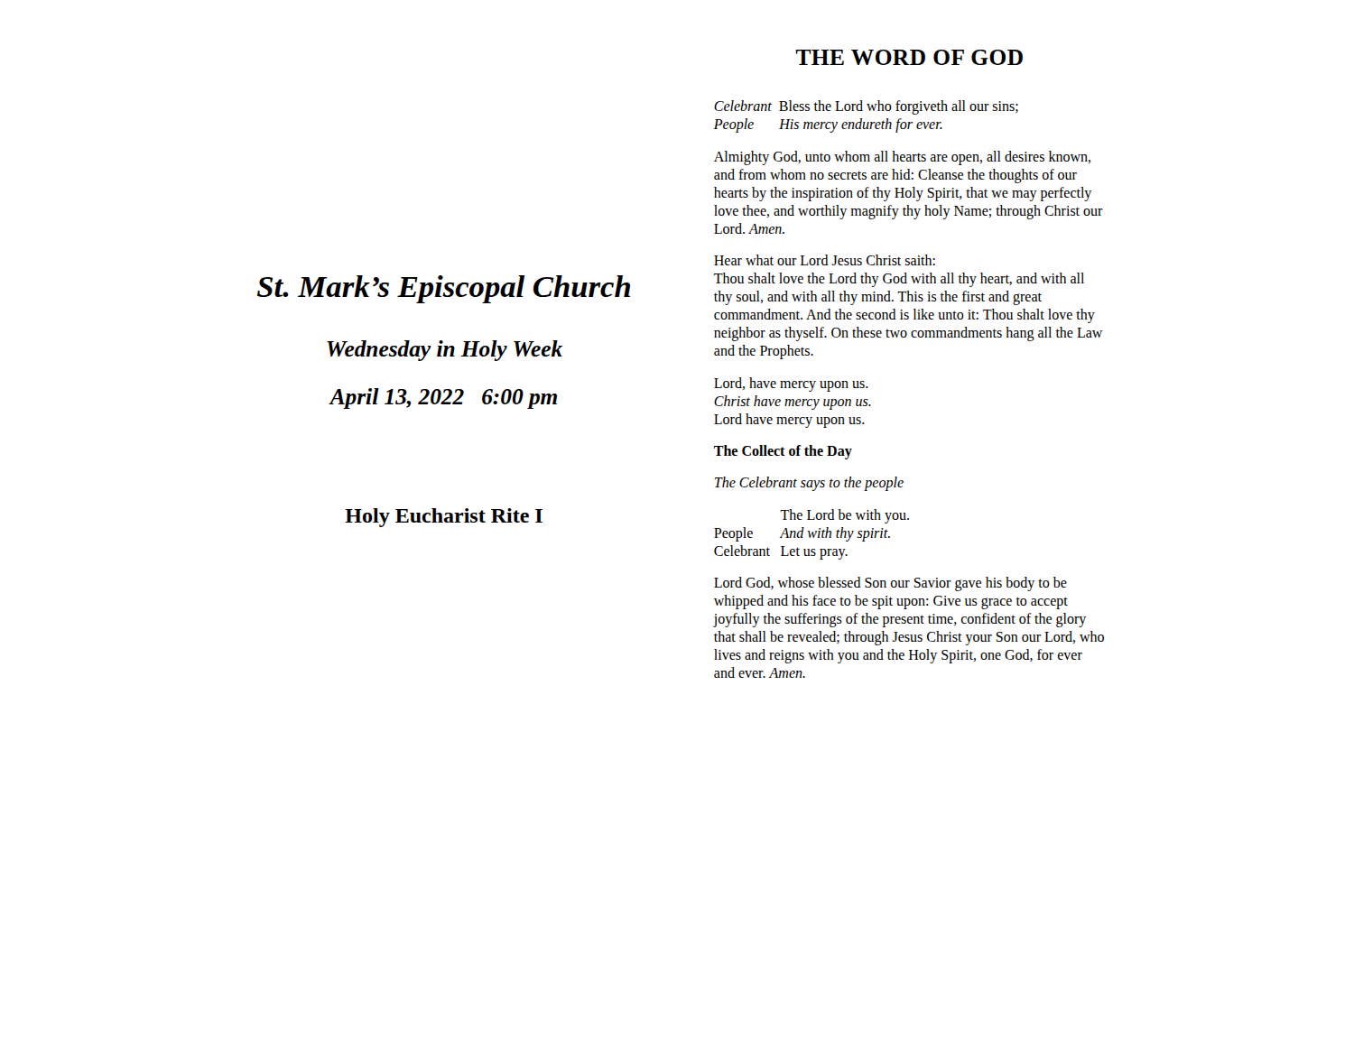St. Mark’s Episcopal Church
Wednesday in Holy Week
April 13, 2022 6:00 pm
Holy Eucharist Rite I
THE WORD OF GOD
Celebrant Bless the Lord who forgiveth all our sins;
People His mercy endureth for ever.
Almighty God, unto whom all hearts are open, all desires known, and from whom no secrets are hid: Cleanse the thoughts of our hearts by the inspiration of thy Holy Spirit, that we may perfectly love thee, and worthily magnify thy holy Name; through Christ our Lord. Amen.
Hear what our Lord Jesus Christ saith:
Thou shalt love the Lord thy God with all thy heart, and with all thy soul, and with all thy mind. This is the first and great commandment. And the second is like unto it: Thou shalt love thy neighbor as thyself. On these two commandments hang all the Law and the Prophets.
Lord, have mercy upon us.
Christ have mercy upon us.
Lord have mercy upon us.
The Collect of the Day
The Celebrant says to the people
| | The Lord be with you. |
| People | And with thy spirit. |
| Celebrant | Let us pray. |
Lord God, whose blessed Son our Savior gave his body to be whipped and his face to be spit upon: Give us grace to accept joyfully the sufferings of the present time, confident of the glory that shall be revealed; through Jesus Christ your Son our Lord, who lives and reigns with you and the Holy Spirit, one God, for ever and ever. Amen.